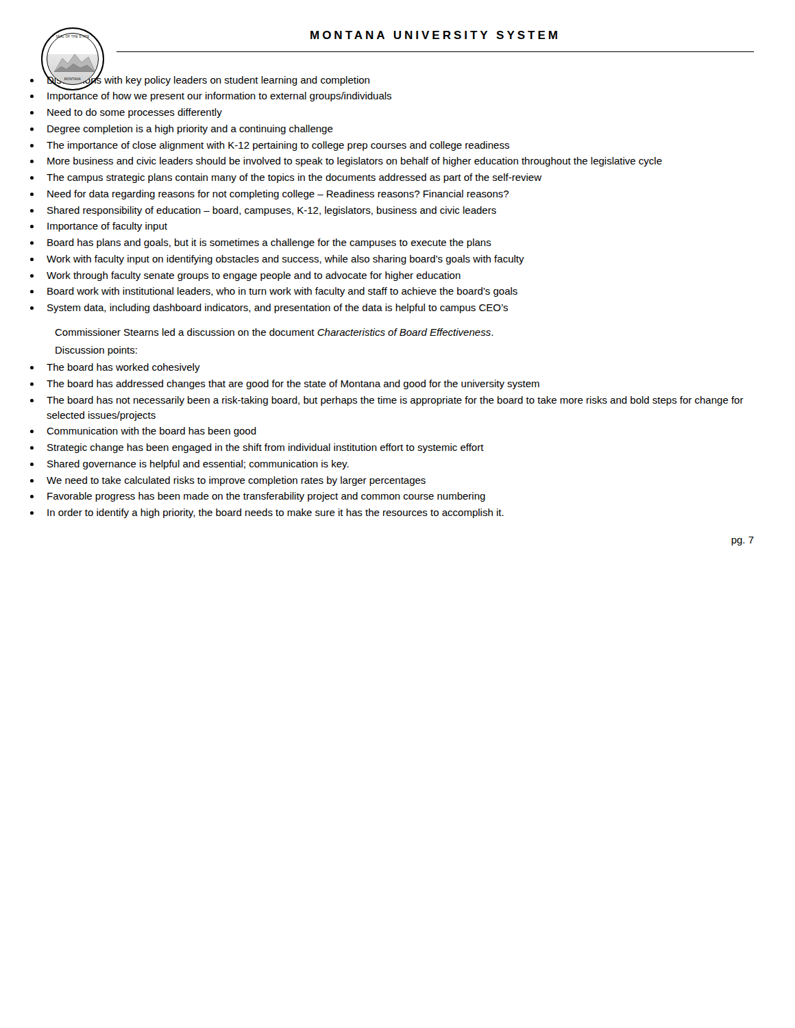SEAL OF THE STATE
MONTANA
MONTANA UNIVERSITY SYSTEM
Discussions with key policy leaders on student learning and completion
Importance of how we present our information to external groups/individuals
Need to do some processes differently
Degree completion is a high priority and a continuing challenge
The importance of close alignment with K-12 pertaining to college prep courses and college readiness
More business and civic leaders should be involved to speak to legislators on behalf of higher education throughout the legislative cycle
The campus strategic plans contain many of the topics in the documents addressed as part of the self-review
Need for data regarding reasons for not completing college – Readiness reasons? Financial reasons?
Shared responsibility of education – board, campuses, K-12, legislators, business and civic leaders
Importance of faculty input
Board has plans and goals, but it is sometimes a challenge for the campuses to execute the plans
Work with faculty input on identifying obstacles and success, while also sharing board’s goals with faculty
Work through faculty senate groups to engage people and to advocate for higher education
Board work with institutional leaders, who in turn work with faculty and staff to achieve the board’s goals
System data, including dashboard indicators, and presentation of the data is helpful to campus CEO’s
Commissioner Stearns led a discussion on the document Characteristics of Board Effectiveness.
Discussion points:
The board has worked cohesively
The board has addressed changes that are good for the state of Montana and good for the university system
The board has not necessarily been a risk-taking board, but perhaps the time is appropriate for the board to take more risks and bold steps for change for selected issues/projects
Communication with the board has been good
Strategic change has been engaged in the shift from individual institution effort to systemic effort
Shared governance is helpful and essential; communication is key.
We need to take calculated risks to improve completion rates by larger percentages
Favorable progress has been made on the transferability project and common course numbering
In order to identify a high priority, the board needs to make sure it has the resources to accomplish it.
pg. 7